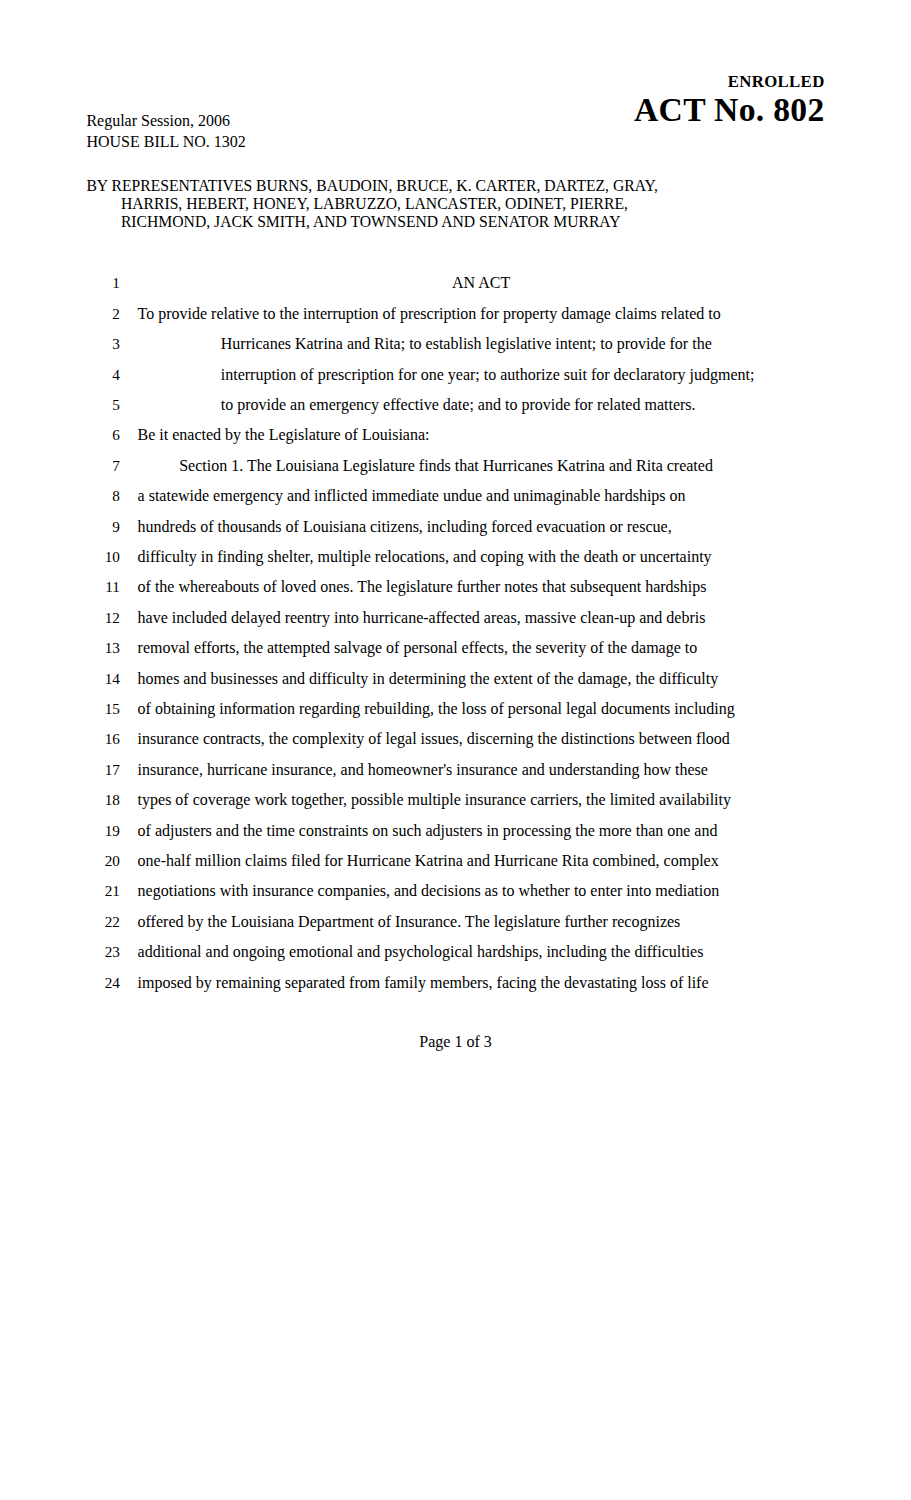ENROLLED
Regular Session, 2006
ACT No. 802
HOUSE BILL NO. 1302
BY REPRESENTATIVES BURNS, BAUDOIN, BRUCE, K. CARTER, DARTEZ, GRAY,
HARRIS, HEBERT, HONEY, LABRUZZO, LANCASTER, ODINET, PIERRE,
RICHMOND, JACK SMITH, AND TOWNSEND AND SENATOR MURRAY
AN ACT
To provide relative to the interruption of prescription for property damage claims related to
Hurricanes Katrina and Rita; to establish legislative intent; to provide for the
interruption of prescription for one year; to authorize suit for declaratory judgment;
to provide an emergency effective date; and to provide for related matters.
Be it enacted by the Legislature of Louisiana:
Section 1. The Louisiana Legislature finds that Hurricanes Katrina and Rita created
a statewide emergency and inflicted immediate undue and unimaginable hardships on
hundreds of thousands of Louisiana citizens, including forced evacuation or rescue,
difficulty in finding shelter, multiple relocations, and coping with the death or uncertainty
of the whereabouts of loved ones. The legislature further notes that subsequent hardships
have included delayed reentry into hurricane-affected areas, massive clean-up and debris
removal efforts, the attempted salvage of personal effects, the severity of the damage to
homes and businesses and difficulty in determining the extent of the damage, the difficulty
of obtaining information regarding rebuilding, the loss of personal legal documents including
insurance contracts, the complexity of legal issues, discerning the distinctions between flood
insurance, hurricane insurance, and homeowner's insurance and understanding how these
types of coverage work together, possible multiple insurance carriers, the limited availability
of adjusters and the time constraints on such adjusters in processing the more than one and
one-half million claims filed for Hurricane Katrina and Hurricane Rita combined, complex
negotiations with insurance companies, and decisions as to whether to enter into mediation
offered by the Louisiana Department of Insurance. The legislature further recognizes
additional and ongoing emotional and psychological hardships, including the difficulties
imposed by remaining separated from family members, facing the devastating loss of life
Page 1 of 3